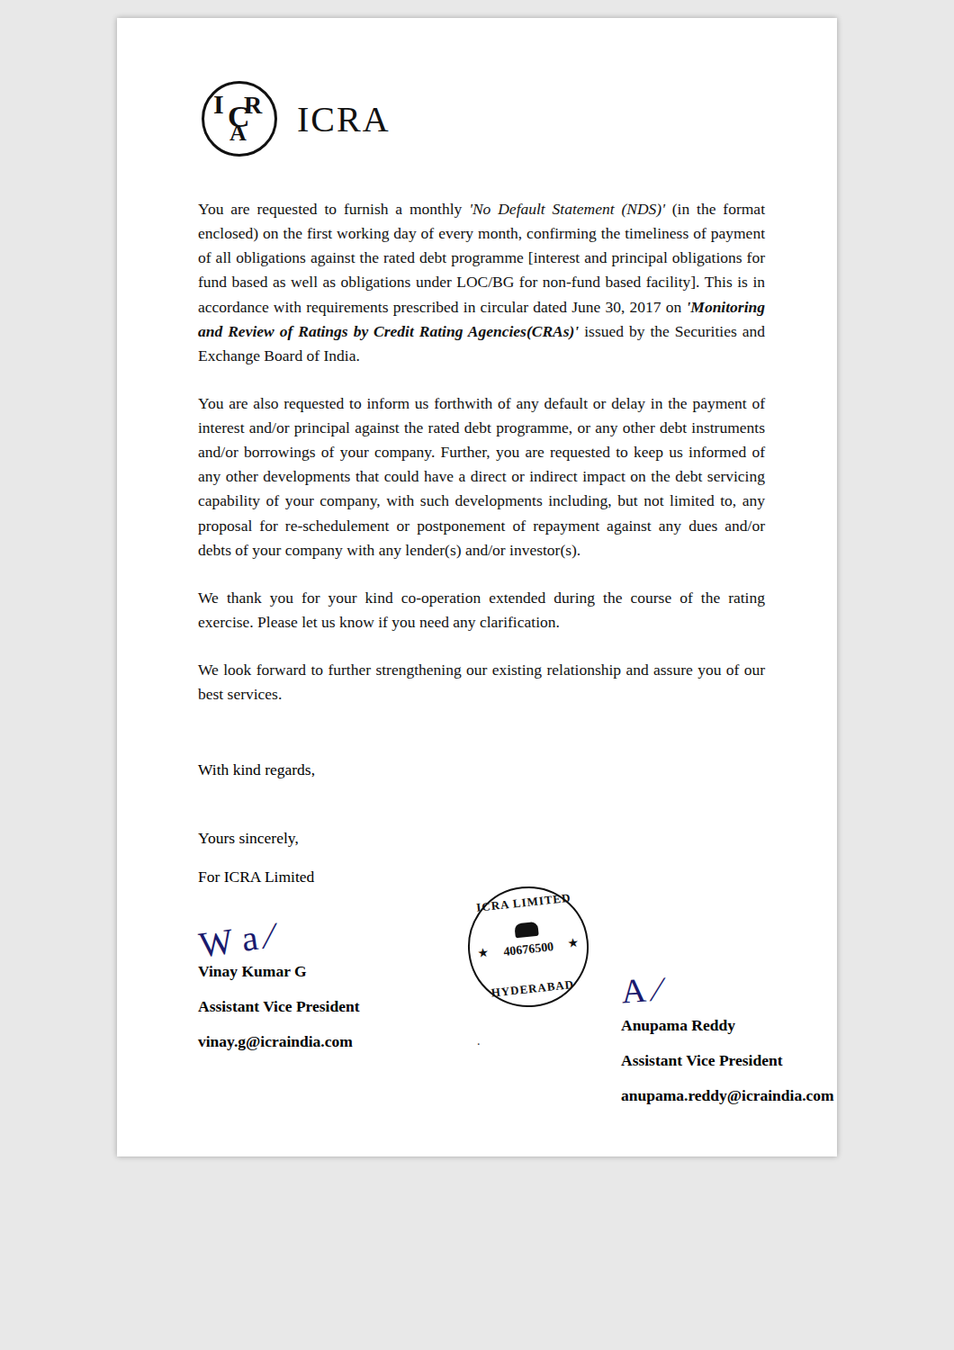I C R A
ICRA
You are requested to furnish a monthly 'No Default Statement (NDS)' (in the format enclosed) on the first working day of every month, confirming the timeliness of payment of all obligations against the rated debt programme [interest and principal obligations for fund based as well as obligations under LOC/BG for non-fund based facility]. This is in accordance with requirements prescribed in circular dated June 30, 2017 on 'Monitoring and Review of Ratings by Credit Rating Agencies(CRAs)' issued by the Securities and Exchange Board of India.
You are also requested to inform us forthwith of any default or delay in the payment of interest and/or principal against the rated debt programme, or any other debt instruments and/or borrowings of your company. Further, you are requested to keep us informed of any other developments that could have a direct or indirect impact on the debt servicing capability of your company, with such developments including, but not limited to, any proposal for re-schedulement or postponement of repayment against any dues and/or debts of your company with any lender(s) and/or investor(s).
We thank you for your kind co-operation extended during the course of the rating exercise. Please let us know if you need any clarification.
We look forward to further strengthening our existing relationship and assure you of our best services.
With kind regards,
Yours sincerely,
For ICRA Limited
W a ⁄
Vinay Kumar G
Assistant Vice President
vinay.g@icraindia.com
ICRA LIMITED
40676500
★
★
HYDERABAD
A ⁄
Anupama Reddy
Assistant Vice President
anupama.reddy@icraindia.com
.